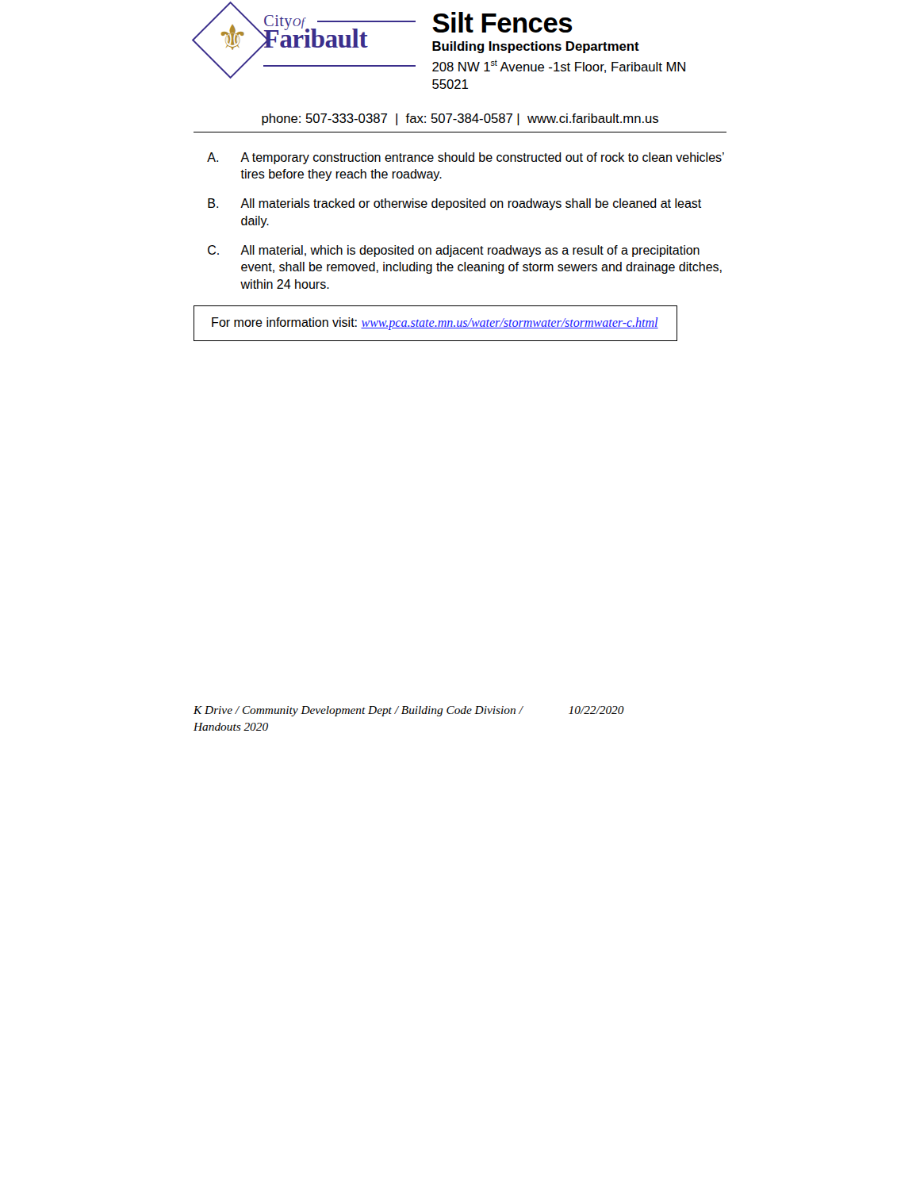⚜
CityOf
Faribault
Silt Fences
Building Inspections Department
208 NW 1st Avenue -1st Floor, Faribault MN 55021
phone: 507-333-0387 | fax: 507-384-0587 | www.ci.faribault.mn.us
A. A temporary construction entrance should be constructed out of rock to clean vehicles’ tires before they reach the roadway.
B. All materials tracked or otherwise deposited on roadways shall be cleaned at least daily.
C. All material, which is deposited on adjacent roadways as a result of a precipitation event, shall be removed, including the cleaning of storm sewers and drainage ditches, within 24 hours.
For more information visit: www.pca.state.mn.us/water/stormwater/stormwater-c.html
K Drive / Community Development Dept / Building Code Division / Handouts 2020 10/22/2020